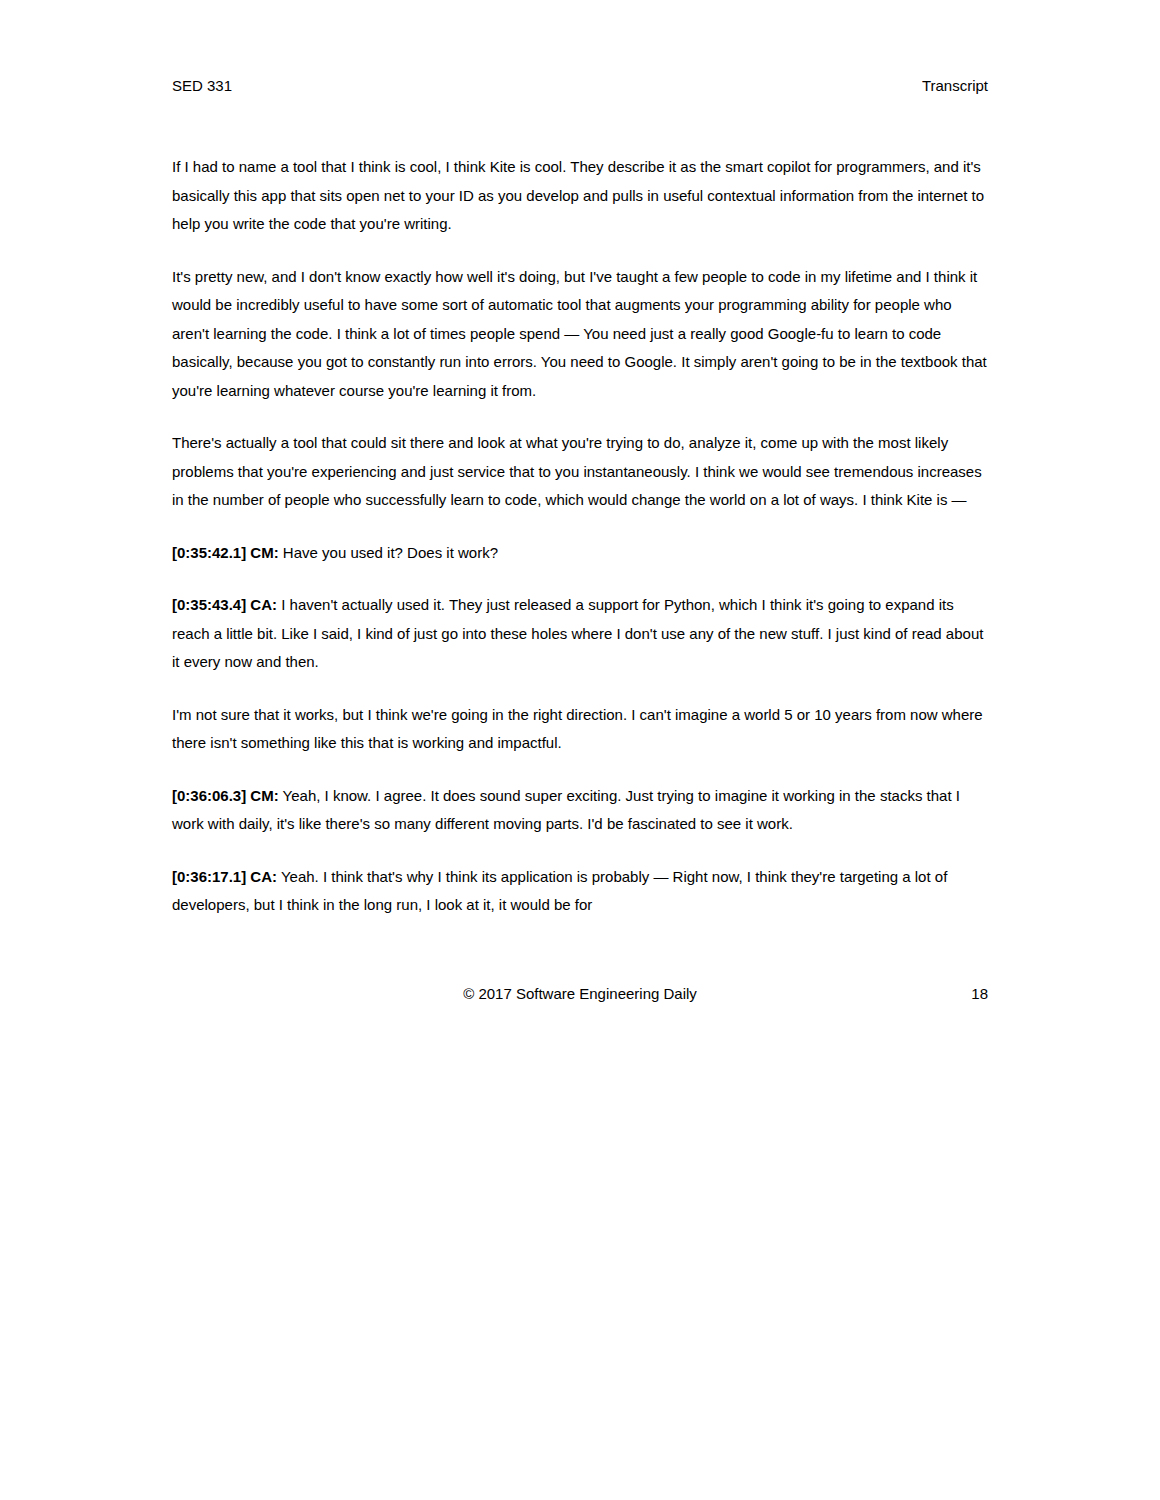SED 331 Transcript
If I had to name a tool that I think is cool, I think Kite is cool. They describe it as the smart copilot for programmers, and it's basically this app that sits open net to your ID as you develop and pulls in useful contextual information from the internet to help you write the code that you're writing.
It's pretty new, and I don't know exactly how well it's doing, but I've taught a few people to code in my lifetime and I think it would be incredibly useful to have some sort of automatic tool that augments your programming ability for people who aren't learning the code. I think a lot of times people spend — You need just a really good Google-fu to learn to code basically, because you got to constantly run into errors. You need to Google. It simply aren't going to be in the textbook that you're learning whatever course you're learning it from.
There's actually a tool that could sit there and look at what you're trying to do, analyze it, come up with the most likely problems that you're experiencing and just service that to you instantaneously. I think we would see tremendous increases in the number of people who successfully learn to code, which would change the world on a lot of ways. I think Kite is —
[0:35:42.1] CM: Have you used it? Does it work?
[0:35:43.4] CA: I haven't actually used it. They just released a support for Python, which I think it's going to expand its reach a little bit. Like I said, I kind of just go into these holes where I don't use any of the new stuff. I just kind of read about it every now and then.
I'm not sure that it works, but I think we're going in the right direction. I can't imagine a world 5 or 10 years from now where there isn't something like this that is working and impactful.
[0:36:06.3] CM: Yeah, I know. I agree. It does sound super exciting. Just trying to imagine it working in the stacks that I work with daily, it's like there's so many different moving parts. I'd be fascinated to see it work.
[0:36:17.1] CA: Yeah. I think that's why I think its application is probably — Right now, I think they're targeting a lot of developers, but I think in the long run, I look at it, it would be for
© 2017 Software Engineering Daily 18